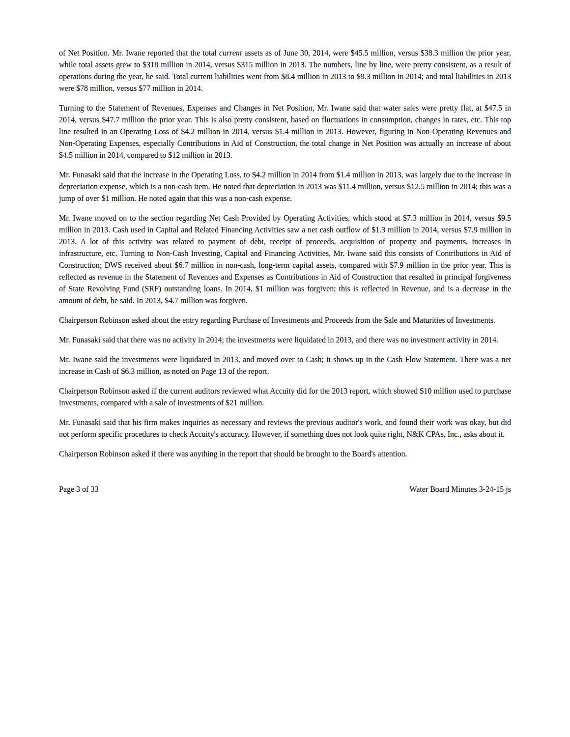of Net Position. Mr. Iwane reported that the total current assets as of June 30, 2014, were $45.5 million, versus $38.3 million the prior year, while total assets grew to $318 million in 2014, versus $315 million in 2013. The numbers, line by line, were pretty consistent, as a result of operations during the year, he said. Total current liabilities went from $8.4 million in 2013 to $9.3 million in 2014; and total liabilities in 2013 were $78 million, versus $77 million in 2014.
Turning to the Statement of Revenues, Expenses and Changes in Net Position, Mr. Iwane said that water sales were pretty flat, at $47.5 in 2014, versus $47.7 million the prior year. This is also pretty consistent, based on fluctuations in consumption, changes in rates, etc. This top line resulted in an Operating Loss of $4.2 million in 2014, versus $1.4 million in 2013. However, figuring in Non-Operating Revenues and Non-Operating Expenses, especially Contributions in Aid of Construction, the total change in Net Position was actually an increase of about $4.5 million in 2014, compared to $12 million in 2013.
Mr. Funasaki said that the increase in the Operating Loss, to $4.2 million in 2014 from $1.4 million in 2013, was largely due to the increase in depreciation expense, which is a non-cash item. He noted that depreciation in 2013 was $11.4 million, versus $12.5 million in 2014; this was a jump of over $1 million. He noted again that this was a non-cash expense.
Mr. Iwane moved on to the section regarding Net Cash Provided by Operating Activities, which stood at $7.3 million in 2014, versus $9.5 million in 2013. Cash used in Capital and Related Financing Activities saw a net cash outflow of $1.3 million in 2014, versus $7.9 million in 2013. A lot of this activity was related to payment of debt, receipt of proceeds, acquisition of property and payments, increases in infrastructure, etc. Turning to Non-Cash Investing, Capital and Financing Activities, Mr. Iwane said this consists of Contributions in Aid of Construction; DWS received about $6.7 million in non-cash, long-term capital assets, compared with $7.9 million in the prior year. This is reflected as revenue in the Statement of Revenues and Expenses as Contributions in Aid of Construction that resulted in principal forgiveness of State Revolving Fund (SRF) outstanding loans. In 2014, $1 million was forgiven; this is reflected in Revenue, and is a decrease in the amount of debt, he said. In 2013, $4.7 million was forgiven.
Chairperson Robinson asked about the entry regarding Purchase of Investments and Proceeds from the Sale and Maturities of Investments.
Mr. Funasaki said that there was no activity in 2014; the investments were liquidated in 2013, and there was no investment activity in 2014.
Mr. Iwane said the investments were liquidated in 2013, and moved over to Cash; it shows up in the Cash Flow Statement. There was a net increase in Cash of $6.3 million, as noted on Page 13 of the report.
Chairperson Robinson asked if the current auditors reviewed what Accuity did for the 2013 report, which showed $10 million used to purchase investments, compared with a sale of investments of $21 million.
Mr. Funasaki said that his firm makes inquiries as necessary and reviews the previous auditor's work, and found their work was okay, but did not perform specific procedures to check Accuity's accuracy. However, if something does not look quite right, N&K CPAs, Inc., asks about it.
Chairperson Robinson asked if there was anything in the report that should be brought to the Board's attention.
Page 3 of 33 Water Board Minutes 3-24-15 js